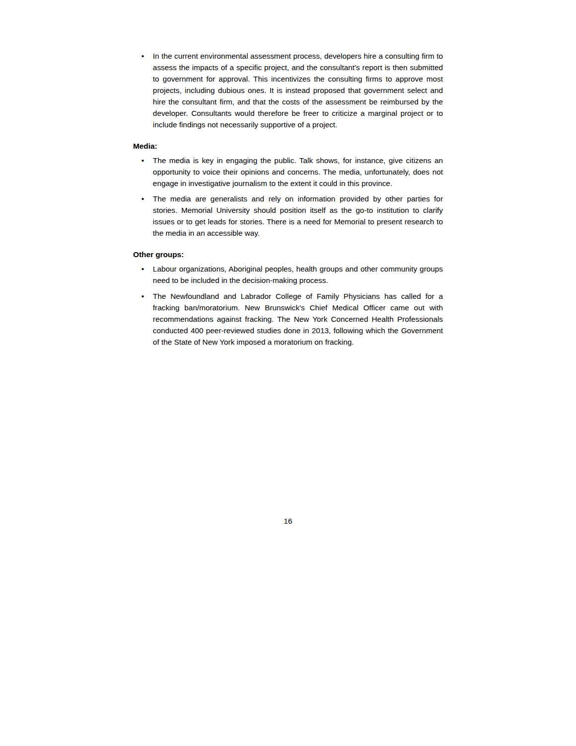In the current environmental assessment process, developers hire a consulting firm to assess the impacts of a specific project, and the consultant's report is then submitted to government for approval. This incentivizes the consulting firms to approve most projects, including dubious ones. It is instead proposed that government select and hire the consultant firm, and that the costs of the assessment be reimbursed by the developer. Consultants would therefore be freer to criticize a marginal project or to include findings not necessarily supportive of a project.
Media:
The media is key in engaging the public. Talk shows, for instance, give citizens an opportunity to voice their opinions and concerns. The media, unfortunately, does not engage in investigative journalism to the extent it could in this province.
The media are generalists and rely on information provided by other parties for stories. Memorial University should position itself as the go-to institution to clarify issues or to get leads for stories. There is a need for Memorial to present research to the media in an accessible way.
Other groups:
Labour organizations, Aboriginal peoples, health groups and other community groups need to be included in the decision-making process.
The Newfoundland and Labrador College of Family Physicians has called for a fracking ban/moratorium. New Brunswick's Chief Medical Officer came out with recommendations against fracking. The New York Concerned Health Professionals conducted 400 peer-reviewed studies done in 2013, following which the Government of the State of New York imposed a moratorium on fracking.
16